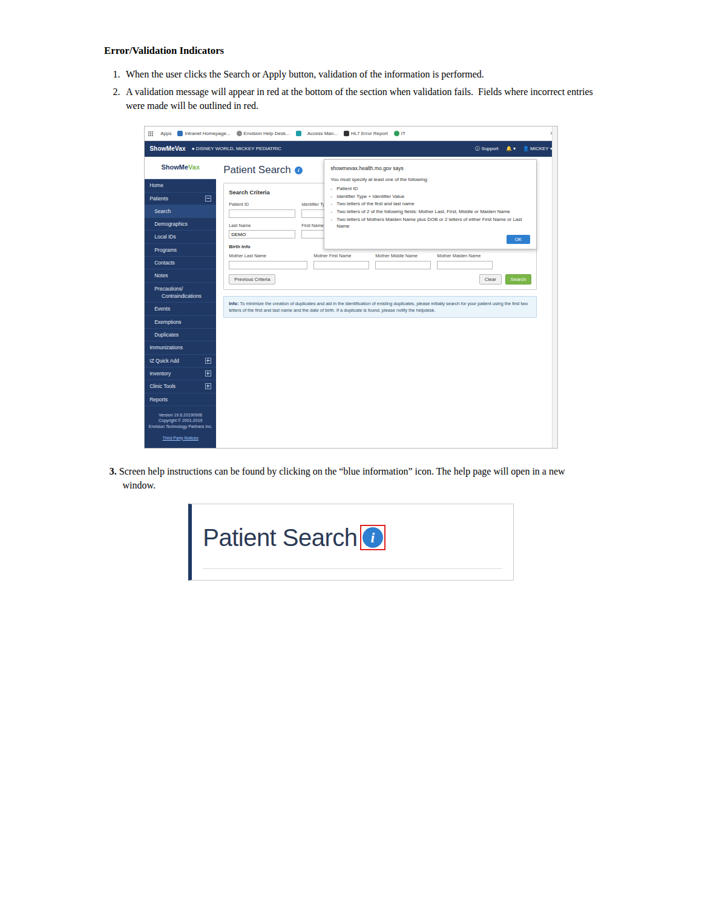Error/Validation Indicators
When the user clicks the Search or Apply button, validation of the information is performed.
A validation message will appear in red at the bottom of the section when validation fails. Fields where incorrect entries were made will be outlined in red.
Apps Intranet Homepage... Envision Help Desk... Access Man... HL7 Error Report IT »
ShowMeVax ● DISNEY WORLD, MICKEY PEDIATRIC ⓘ Support 🔔 ▾ 👤 MICKEY ▾
ShowMeVax
Home
Patients
Search
Demographics
Local IDs
Programs
Contacts
Notes
Precautions/
Contraindications
Events
Exemptions
Duplicates
Immunizations
IZ Quick Add
Inventory
Clinic Tools
Reports
Version 19.6.20190906
Copyright © 2001-2019
Envision Technology Partners Inc.
Third Party Notices
Patient Search i
Search Criteria
Patient ID
Identifier Type
Last Name
First Name
Birth Info
Mother Last Name
Mother First Name
Mother Middle Name
Mother Maiden Name
Previous Criteria Clear Search
Info: To minimize the creation of duplicates and aid in the identification of existing duplicates, please initially search for your patient using the first two letters of the first and last name and the date of birth. If a duplicate is found, please notify the helpdesk.
showmevax.health.mo.gov says
You must specify at least one of the following:
Patient ID
Identifier Type + Identifier Value
Two letters of the first and last name
Two letters of 2 of the following fields: Mother Last, First, Middle or Maiden Name
Two letters of Mothers Maiden Name plus DOB or 2 letters of either First Name or Last Name
OK
3. Screen help instructions can be found by clicking on the “blue information” icon. The help page will open in a new window.
Patient Searchi